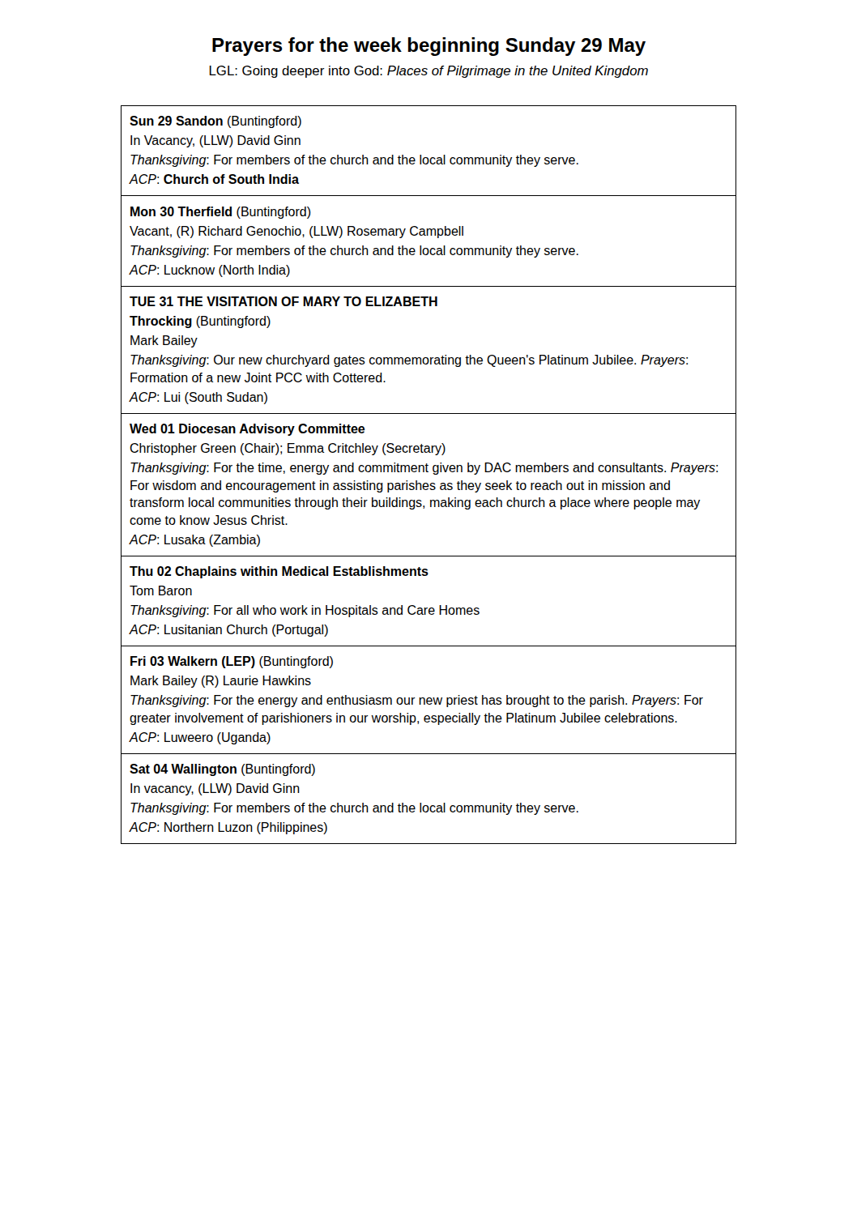Prayers for the week beginning Sunday 29 May
LGL: Going deeper into God: Places of Pilgrimage in the United Kingdom
| Sun 29 Sandon (Buntingford) In Vacancy, (LLW) David Ginn Thanksgiving : For members of the church and the local community they serve. ACP : Church of South India |
| Mon 30 Therfield (Buntingford) Vacant, (R) Richard Genochio, (LLW) Rosemary Campbell Thanksgiving : For members of the church and the local community they serve. ACP : Lucknow (North India) |
| Tue 31 THE VISITATION OF MARY TO ELIZABETH Throcking (Buntingford) Mark Bailey Thanksgiving : Our new churchyard gates commemorating the Queen's Platinum Jubilee. Prayers : Formation of a new Joint PCC with Cottered. ACP : Lui (South Sudan) |
| Wed 01 Diocesan Advisory Committee Christopher Green (Chair); Emma Critchley (Secretary) Thanksgiving : For the time, energy and commitment given by DAC members and consultants. Prayers : For wisdom and encouragement in assisting parishes as they seek to reach out in mission and transform local communities through their buildings, making each church a place where people may come to know Jesus Christ. ACP : Lusaka (Zambia) |
| Thu 02 Chaplains within Medical Establishments Tom Baron Thanksgiving : For all who work in Hospitals and Care Homes ACP : Lusitanian Church (Portugal) |
| Fri 03 Walkern (LEP) (Buntingford) Mark Bailey (R) Laurie Hawkins Thanksgiving : For the energy and enthusiasm our new priest has brought to the parish. Prayers : For greater involvement of parishioners in our worship, especially the Platinum Jubilee celebrations. ACP : Luweero (Uganda) |
| Sat 04 Wallington (Buntingford) In vacancy, (LLW) David Ginn Thanksgiving : For members of the church and the local community they serve. ACP : Northern Luzon (Philippines) |